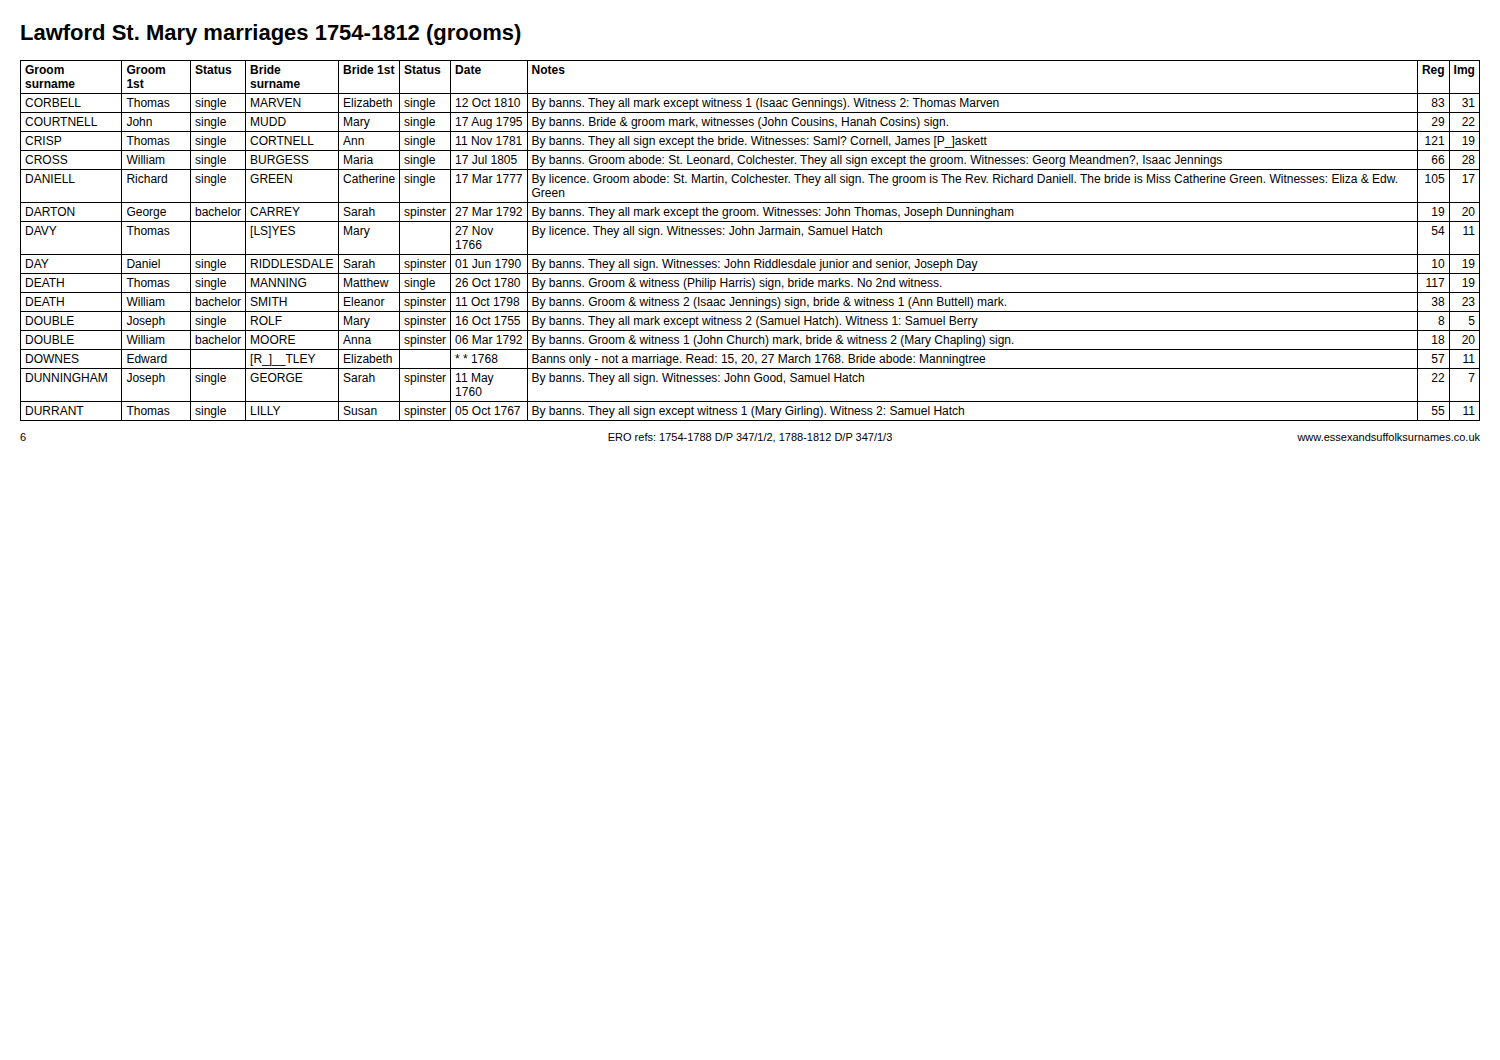Lawford St. Mary marriages 1754-1812 (grooms)
| Groom surname | Groom 1st | Status | Bride surname | Bride 1st | Status | Date | Notes | Reg | Img |
| --- | --- | --- | --- | --- | --- | --- | --- | --- | --- |
| CORBELL | Thomas | single | MARVEN | Elizabeth | single | 12 Oct 1810 | By banns. They all mark except witness 1 (Isaac Gennings). Witness 2: Thomas Marven | 83 | 31 |
| COURTNELL | John | single | MUDD | Mary | single | 17 Aug 1795 | By banns. Bride & groom mark, witnesses (John Cousins, Hanah Cosins) sign. | 29 | 22 |
| CRISP | Thomas | single | CORTNELL | Ann | single | 11 Nov 1781 | By banns. They all sign except the bride. Witnesses: Saml? Cornell, James [P_]askett | 121 | 19 |
| CROSS | William | single | BURGESS | Maria | single | 17 Jul 1805 | By banns. Groom abode: St. Leonard, Colchester. They all sign except the groom. Witnesses: Georg Meandmen?, Isaac Jennings | 66 | 28 |
| DANIELL | Richard | single | GREEN | Catherine | single | 17 Mar 1777 | By licence. Groom abode: St. Martin, Colchester. They all sign. The groom is The Rev. Richard Daniell. The bride is Miss Catherine Green. Witnesses: Eliza & Edw. Green | 105 | 17 |
| DARTON | George | bachelor | CARREY | Sarah | spinster | 27 Mar 1792 | By banns. They all mark except the groom. Witnesses: John Thomas, Joseph Dunningham | 19 | 20 |
| DAVY | Thomas | | [LS]YES | Mary | | 27 Nov 1766 | By licence. They all sign. Witnesses: John Jarmain, Samuel Hatch | 54 | 11 |
| DAY | Daniel | single | RIDDLESDALE | Sarah | spinster | 01 Jun 1790 | By banns. They all sign. Witnesses: John Riddlesdale junior and senior, Joseph Day | 10 | 19 |
| DEATH | Thomas | single | MANNING | Matthew | single | 26 Oct 1780 | By banns. Groom & witness (Philip Harris) sign, bride marks. No 2nd witness. | 117 | 19 |
| DEATH | William | bachelor | SMITH | Eleanor | spinster | 11 Oct 1798 | By banns. Groom & witness 2 (Isaac Jennings) sign, bride & witness 1 (Ann Buttell) mark. | 38 | 23 |
| DOUBLE | Joseph | single | ROLF | Mary | spinster | 16 Oct 1755 | By banns. They all mark except witness 2 (Samuel Hatch). Witness 1: Samuel Berry | 8 | 5 |
| DOUBLE | William | bachelor | MOORE | Anna | spinster | 06 Mar 1792 | By banns. Groom & witness 1 (John Church) mark, bride & witness 2 (Mary Chapling) sign. | 18 | 20 |
| DOWNES | Edward | | [R_]__TLEY | Elizabeth | | * * 1768 | Banns only - not a marriage. Read: 15, 20, 27 March 1768. Bride abode: Manningtree | 57 | 11 |
| DUNNINGHAM | Joseph | single | GEORGE | Sarah | spinster | 11 May 1760 | By banns. They all sign. Witnesses: John Good, Samuel Hatch | 22 | 7 |
| DURRANT | Thomas | single | LILLY | Susan | spinster | 05 Oct 1767 | By banns. They all sign except witness 1 (Mary Girling). Witness 2: Samuel Hatch | 55 | 11 |
6
ERO refs: 1754-1788 D/P 347/1/2, 1788-1812 D/P 347/1/3
www.essexandsuffolksurnames.co.uk